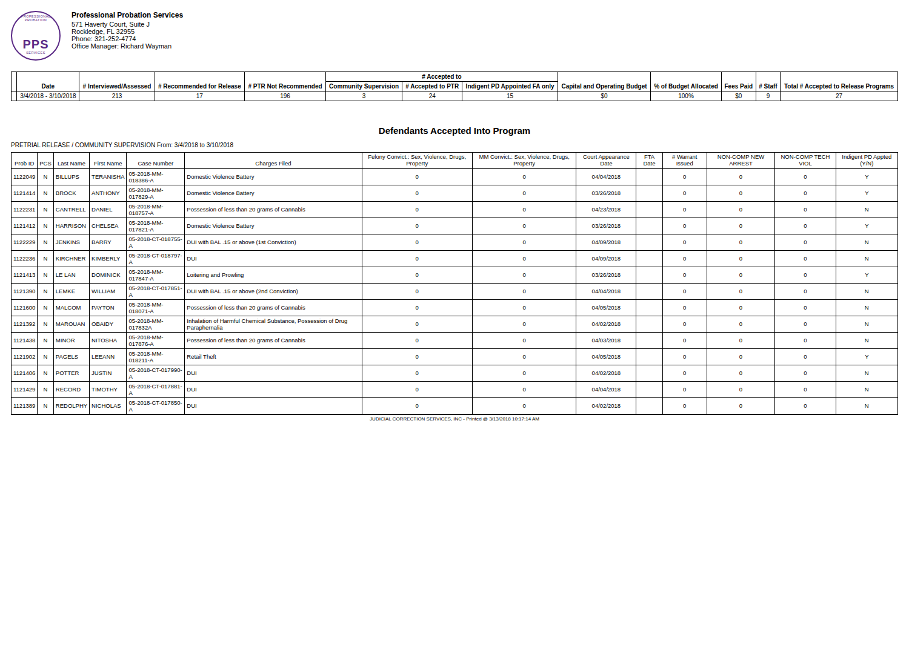PROFESSIONAL PROBATION PPS SERVICES
Professional Probation Services
571 Haverty Court, Suite J
Rockledge, FL 32955
Phone: 321-252-4774
Office Manager: Richard Wayman
| | Date | # Interviewed/Assessed | # Recommended for Release | # PTR Not Recommended | # Accepted to | Capital and Operating Budget | % of Budget Allocated | Fees Paid | # Staff | Total # Accepted to Release Programs |
| --- | --- | --- | --- | --- | --- | --- | --- | --- | --- | --- |
| Community Supervision | # Accepted to PTR | Indigent PD Appointed FA only |
| | 3/4/2018 - 3/10/2018 | 213 | 17 | 196 | 3 | 24 | 15 | $0 | 100% | $0 | 9 | 27 |
Defendants Accepted Into Program
PRETRIAL RELEASE / COMMUNITY SUPERVISION From: 3/4/2018 to 3/10/2018
| Prob ID | PCS | Last Name | First Name | Case Number | Charges Filed | Felony Convict.: Sex, Violence, Drugs, Property | MM Convict.: Sex, Violence, Drugs, Property | Court Appearance Date | FTA Date | # Warrant Issued | NON-COMP NEW ARREST | NON-COMP TECH VIOL | Indigent PD Appted (Y/N) |
| --- | --- | --- | --- | --- | --- | --- | --- | --- | --- | --- | --- | --- | --- |
| 1122049 | N | BILLUPS | TERANISHA | 05-2018-MM-018386-A | Domestic Violence Battery | 0 | 0 | 04/04/2018 | | 0 | 0 | 0 | Y |
| 1121414 | N | BROCK | ANTHONY | 05-2018-MM-017829-A | Domestic Violence Battery | 0 | 0 | 03/26/2018 | | 0 | 0 | 0 | Y |
| 1122231 | N | CANTRELL | DANIEL | 05-2018-MM-018757-A | Possession of less than 20 grams of Cannabis | 0 | 0 | 04/23/2018 | | 0 | 0 | 0 | N |
| 1121412 | N | HARRISON | CHELSEA | 05-2018-MM-017821-A | Domestic Violence Battery | 0 | 0 | 03/26/2018 | | 0 | 0 | 0 | Y |
| 1122229 | N | JENKINS | BARRY | 05-2018-CT-018755-A | DUI with BAL .15 or above (1st Conviction) | 0 | 0 | 04/09/2018 | | 0 | 0 | 0 | N |
| 1122236 | N | KIRCHNER | KIMBERLY | 05-2018-CT-018797-A | DUI | 0 | 0 | 04/09/2018 | | 0 | 0 | 0 | N |
| 1121413 | N | LE LAN | DOMINICK | 05-2018-MM-017847-A | Loitering and Prowling | 0 | 0 | 03/26/2018 | | 0 | 0 | 0 | Y |
| 1121390 | N | LEMKE | WILLIAM | 05-2018-CT-017851-A | DUI with BAL .15 or above (2nd Conviction) | 0 | 0 | 04/04/2018 | | 0 | 0 | 0 | N |
| 1121600 | N | MALCOM | PAYTON | 05-2018-MM-018071-A | Possession of less than 20 grams of Cannabis | 0 | 0 | 04/05/2018 | | 0 | 0 | 0 | N |
| 1121392 | N | MAROUAN | OBAIDY | 05-2018-MM-017832A | Inhalation of Harmful Chemical Substance, Possession of Drug Paraphernalia | 0 | 0 | 04/02/2018 | | 0 | 0 | 0 | N |
| 1121438 | N | MINOR | NITOSHA | 05-2018-MM-017876-A | Possession of less than 20 grams of Cannabis | 0 | 0 | 04/03/2018 | | 0 | 0 | 0 | N |
| 1121902 | N | PAGELS | LEEANN | 05-2018-MM-018211-A | Retail Theft | 0 | 0 | 04/05/2018 | | 0 | 0 | 0 | Y |
| 1121406 | N | POTTER | JUSTIN | 05-2018-CT-017990-A | DUI | 0 | 0 | 04/02/2018 | | 0 | 0 | 0 | N |
| 1121429 | N | RECORD | TIMOTHY | 05-2018-CT-017881-A | DUI | 0 | 0 | 04/04/2018 | | 0 | 0 | 0 | N |
| 1121389 | N | REDOLPHY | NICHOLAS | 05-2018-CT-017850-A | DUI | 0 | 0 | 04/02/2018 | | 0 | 0 | 0 | N |
JUDICIAL CORRECTION SERVICES, INC - Printed @ 3/13/2018 10:17:14 AM